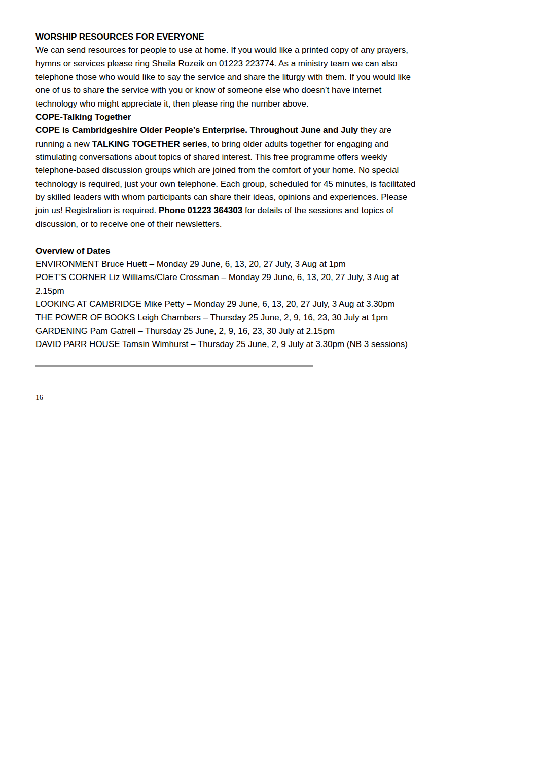WORSHIP RESOURCES FOR EVERYONE
We can send resources for people to use at home. If you would like a printed copy of any prayers, hymns or services please ring Sheila Rozeik on 01223 223774. As a ministry team we can also telephone those who would like to say the service and share the liturgy with them. If you would like one of us to share the service with you or know of someone else who doesn’t have internet technology who might appreciate it, then please ring the number above.
COPE-Talking Together
COPE is Cambridgeshire Older People’s Enterprise. Throughout June and July they are running a new TALKING TOGETHER series, to bring older adults together for engaging and stimulating conversations about topics of shared interest. This free programme offers weekly telephone-based discussion groups which are joined from the comfort of your home. No special technology is required, just your own telephone. Each group, scheduled for 45 minutes, is facilitated by skilled leaders with whom participants can share their ideas, opinions and experiences. Please join us! Registration is required. Phone 01223 364303 for details of the sessions and topics of discussion, or to receive one of their newsletters.
Overview of Dates
ENVIRONMENT Bruce Huett – Monday 29 June, 6, 13, 20, 27 July, 3 Aug at 1pm
POET’S CORNER Liz Williams/Clare Crossman – Monday 29 June, 6, 13, 20, 27 July, 3 Aug at 2.15pm
LOOKING AT CAMBRIDGE Mike Petty – Monday 29 June, 6, 13, 20, 27 July, 3 Aug at 3.30pm
THE POWER OF BOOKS Leigh Chambers – Thursday 25 June, 2, 9, 16, 23, 30 July at 1pm
GARDENING Pam Gatrell – Thursday 25 June, 2, 9, 16, 23, 30 July at 2.15pm
DAVID PARR HOUSE Tamsin Wimhurst – Thursday 25 June, 2, 9 July at 3.30pm (NB 3 sessions)
16